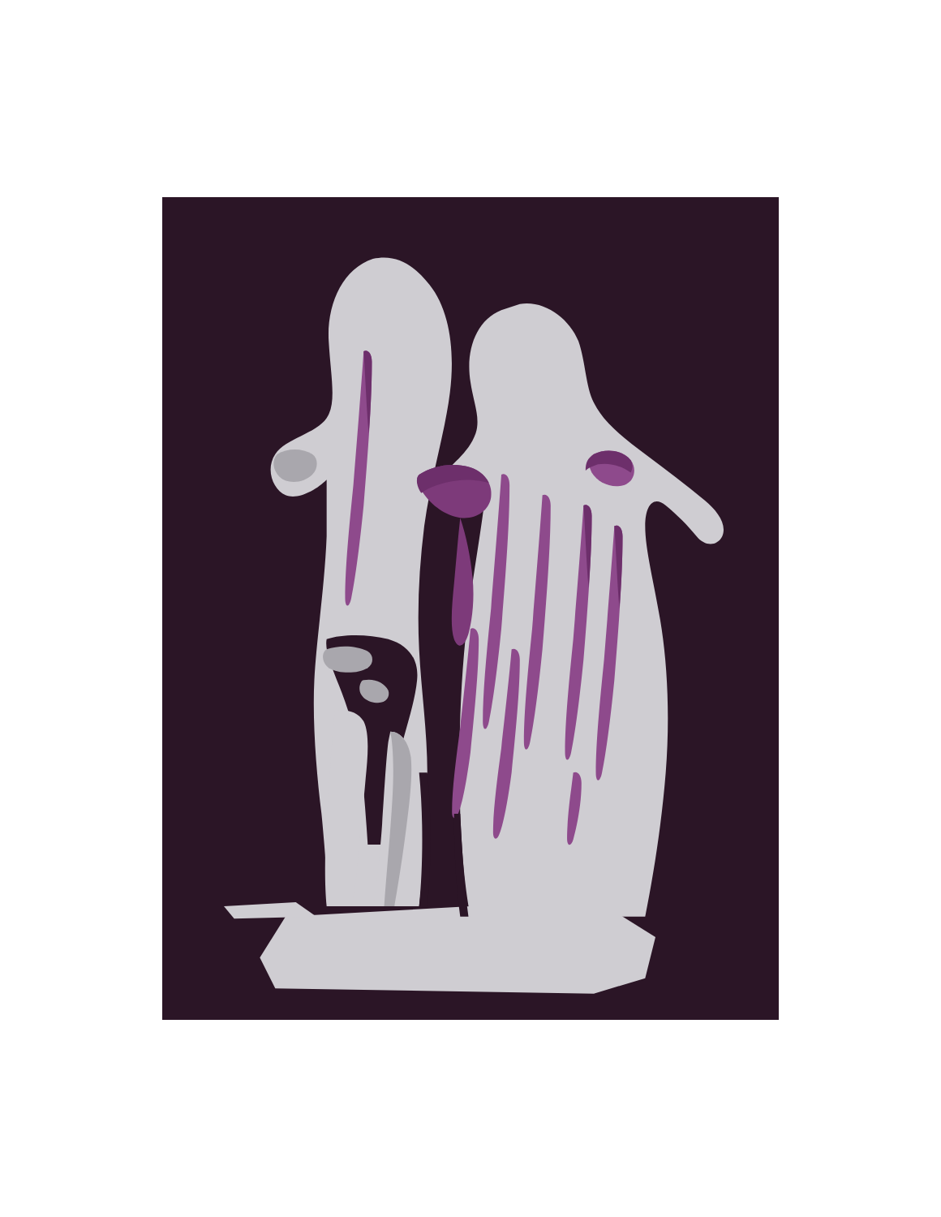Two figures on a plinth A flat, poster-like silhouette of two robed figures standing side by side upon a low plinth. The figures are pale grey; the background is a deep plum. Streaks of purple run down the drapery like paint drips.